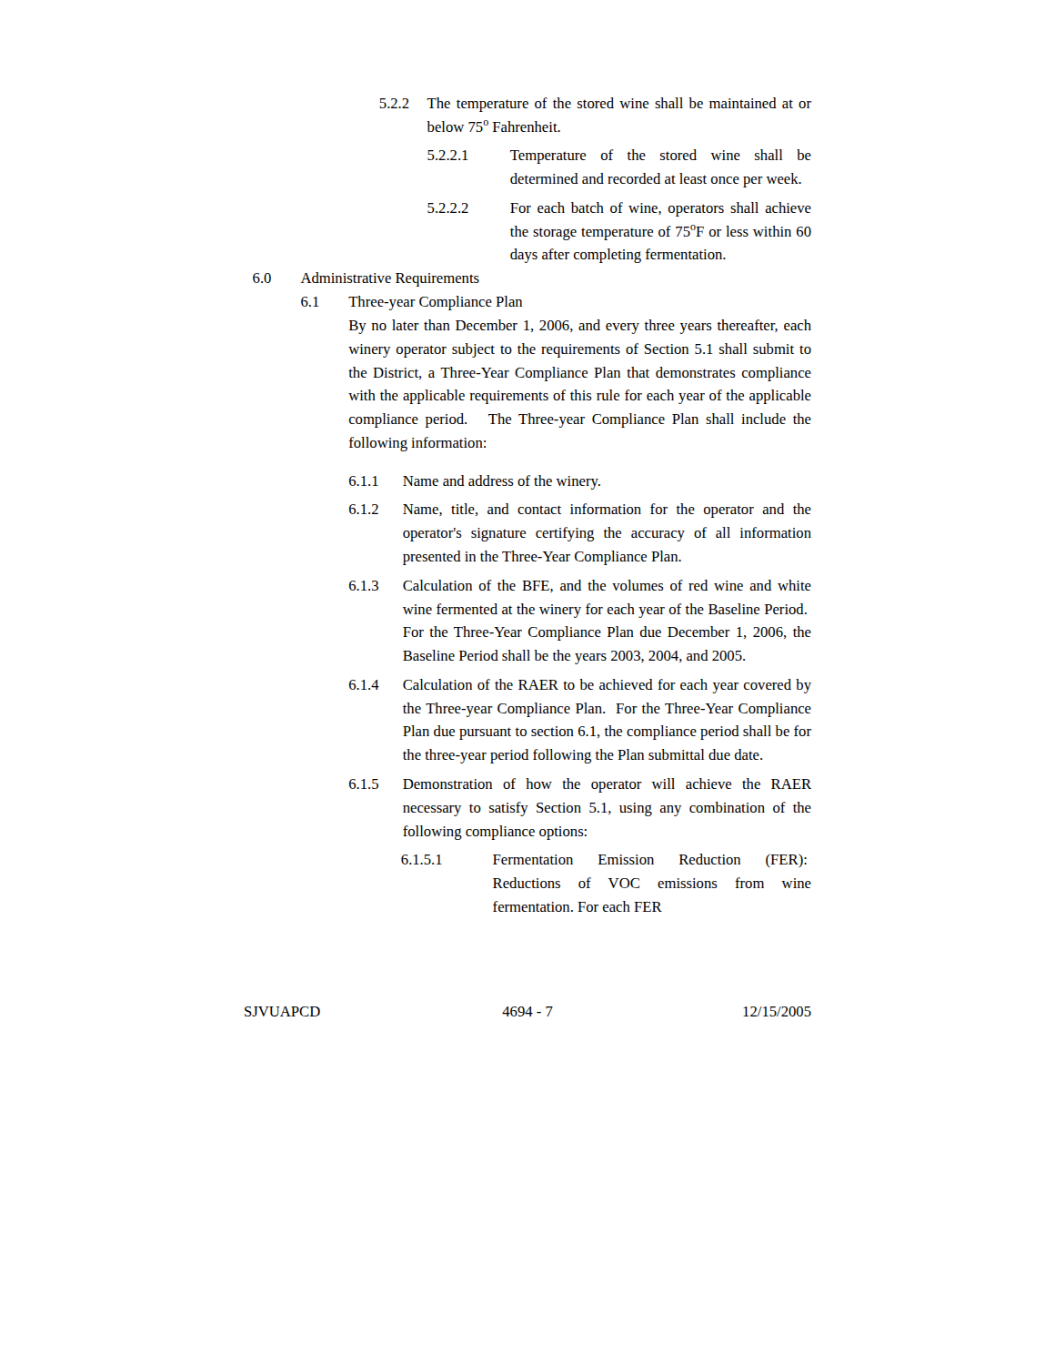5.2.2 The temperature of the stored wine shall be maintained at or below 75o Fahrenheit.
5.2.2.1 Temperature of the stored wine shall be determined and recorded at least once per week.
5.2.2.2 For each batch of wine, operators shall achieve the storage temperature of 75oF or less within 60 days after completing fermentation.
6.0 Administrative Requirements
6.1 Three-year Compliance Plan
By no later than December 1, 2006, and every three years thereafter, each winery operator subject to the requirements of Section 5.1 shall submit to the District, a Three-Year Compliance Plan that demonstrates compliance with the applicable requirements of this rule for each year of the applicable compliance period. The Three-year Compliance Plan shall include the following information:
6.1.1 Name and address of the winery.
6.1.2 Name, title, and contact information for the operator and the operator's signature certifying the accuracy of all information presented in the Three-Year Compliance Plan.
6.1.3 Calculation of the BFE, and the volumes of red wine and white wine fermented at the winery for each year of the Baseline Period. For the Three-Year Compliance Plan due December 1, 2006, the Baseline Period shall be the years 2003, 2004, and 2005.
6.1.4 Calculation of the RAER to be achieved for each year covered by the Three-year Compliance Plan. For the Three-Year Compliance Plan due pursuant to section 6.1, the compliance period shall be for the three-year period following the Plan submittal due date.
6.1.5 Demonstration of how the operator will achieve the RAER necessary to satisfy Section 5.1, using any combination of the following compliance options:
6.1.5.1 Fermentation Emission Reduction (FER): Reductions of VOC emissions from wine fermentation. For each FER
| SJVUAPCD | 4694 - 7 | 12/15/2005 |